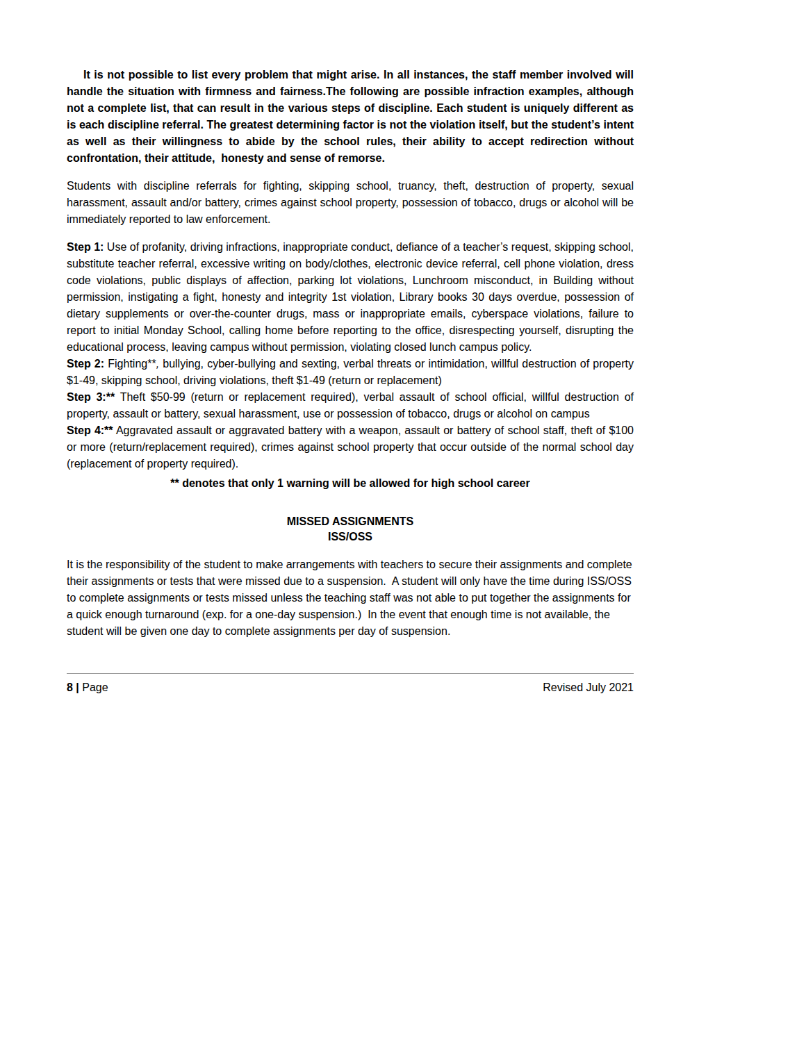It is not possible to list every problem that might arise. In all instances, the staff member involved will handle the situation with firmness and fairness.The following are possible infraction examples, although not a complete list, that can result in the various steps of discipline. Each student is uniquely different as is each discipline referral. The greatest determining factor is not the violation itself, but the student’s intent as well as their willingness to abide by the school rules, their ability to accept redirection without confrontation, their attitude, honesty and sense of remorse.
Students with discipline referrals for fighting, skipping school, truancy, theft, destruction of property, sexual harassment, assault and/or battery, crimes against school property, possession of tobacco, drugs or alcohol will be immediately reported to law enforcement.
Step 1: Use of profanity, driving infractions, inappropriate conduct, defiance of a teacher’s request, skipping school, substitute teacher referral, excessive writing on body/clothes, electronic device referral, cell phone violation, dress code violations, public displays of affection, parking lot violations, Lunchroom misconduct, in Building without permission, instigating a fight, honesty and integrity 1st violation, Library books 30 days overdue, possession of dietary supplements or over-the-counter drugs, mass or inappropriate emails, cyberspace violations, failure to report to initial Monday School, calling home before reporting to the office, disrespecting yourself, disrupting the educational process, leaving campus without permission, violating closed lunch campus policy.
Step 2: Fighting**, bullying, cyber-bullying and sexting, verbal threats or intimidation, willful destruction of property $1-49, skipping school, driving violations, theft $1-49 (return or replacement)
Step 3:** Theft $50-99 (return or replacement required), verbal assault of school official, willful destruction of property, assault or battery, sexual harassment, use or possession of tobacco, drugs or alcohol on campus
Step 4:** Aggravated assault or aggravated battery with a weapon, assault or battery of school staff, theft of $100 or more (return/replacement required), crimes against school property that occur outside of the normal school day (replacement of property required).
** denotes that only 1 warning will be allowed for high school career
MISSED ASSIGNMENTSISS/OSS
It is the responsibility of the student to make arrangements with teachers to secure their assignments and complete their assignments or tests that were missed due to a suspension. A student will only have the time during ISS/OSS to complete assignments or tests missed unless the teaching staff was not able to put together the assignments for a quick enough turnaround (exp. for a one-day suspension.) In the event that enough time is not available, the student will be given one day to complete assignments per day of suspension.
8 | Page Revised July 2021